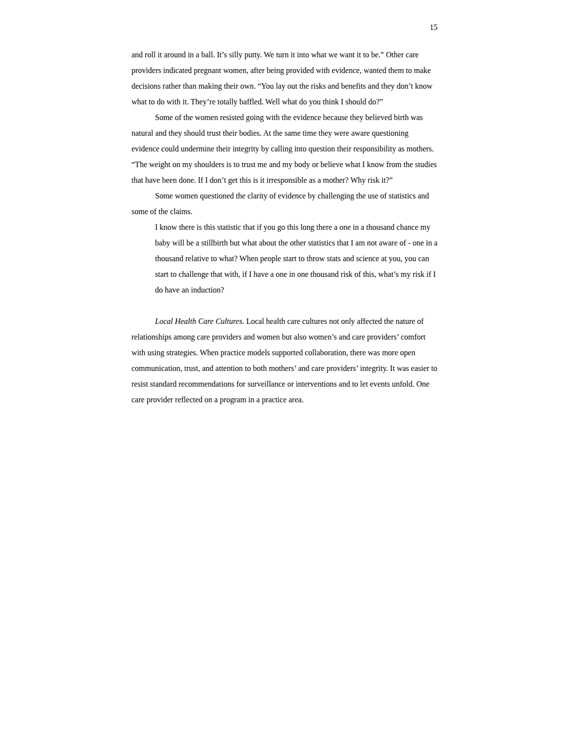15
and roll it around in a ball. It’s silly putty. We turn it into what we want it to be.” Other care providers indicated pregnant women, after being provided with evidence, wanted them to make decisions rather than making their own. “You lay out the risks and benefits and they don’t know what to do with it. They’re totally baffled. Well what do you think I should do?”
Some of the women resisted going with the evidence because they believed birth was natural and they should trust their bodies. At the same time they were aware questioning evidence could undermine their integrity by calling into question their responsibility as mothers. “The weight on my shoulders is to trust me and my body or believe what I know from the studies that have been done. If I don’t get this is it irresponsible as a mother? Why risk it?”
Some women questioned the clarity of evidence by challenging the use of statistics and some of the claims.
I know there is this statistic that if you go this long there a one in a thousand chance my baby will be a stillbirth but what about the other statistics that I am not aware of - one in a thousand relative to what? When people start to throw stats and science at you, you can start to challenge that with, if I have a one in one thousand risk of this, what’s my risk if I do have an induction?
Local Health Care Cultures. Local health care cultures not only affected the nature of relationships among care providers and women but also women’s and care providers’ comfort with using strategies. When practice models supported collaboration, there was more open communication, trust, and attention to both mothers’ and care providers’ integrity. It was easier to resist standard recommendations for surveillance or interventions and to let events unfold. One care provider reflected on a program in a practice area.